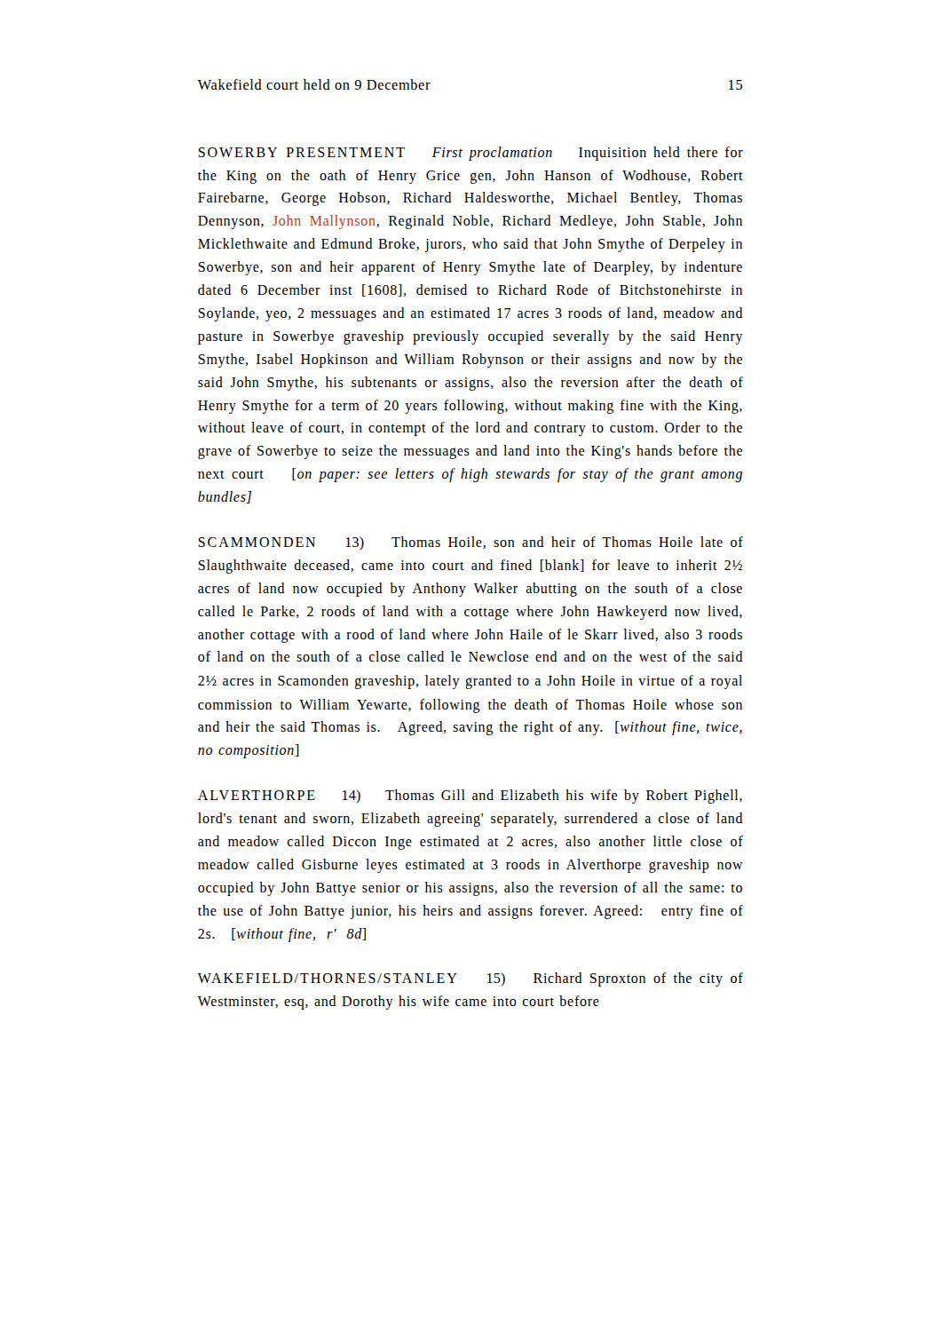Wakefield court held on 9 December 15
SOWERBY PRESENTMENT First proclamation Inquisition held there for the King on the oath of Henry Grice gen, John Hanson of Wodhouse, Robert Fairebarne, George Hobson, Richard Haldesworthe, Michael Bentley, Thomas Dennyson, John Mallynson, Reginald Noble, Richard Medleye, John Stable, John Micklethwaite and Edmund Broke, jurors, who said that John Smythe of Derpeley in Sowerbye, son and heir apparent of Henry Smythe late of Dearpley, by indenture dated 6 December inst [1608], demised to Richard Rode of Bitchstonehirste in Soylande, yeo, 2 messuages and an estimated 17 acres 3 roods of land, meadow and pasture in Sowerbye graveship previously occupied severally by the said Henry Smythe, Isabel Hopkinson and William Robynson or their assigns and now by the said John Smythe, his subtenants or assigns, also the reversion after the death of Henry Smythe for a term of 20 years following, without making fine with the King, without leave of court, in contempt of the lord and contrary to custom. Order to the grave of Sowerbye to seize the messuages and land into the King's hands before the next court [on paper: see letters of high stewards for stay of the grant among bundles]
SCAMMONDEN 13) Thomas Hoile, son and heir of Thomas Hoile late of Slaughthwaite deceased, came into court and fined [blank] for leave to inherit 2½ acres of land now occupied by Anthony Walker abutting on the south of a close called le Parke, 2 roods of land with a cottage where John Hawkeyerd now lived, another cottage with a rood of land where John Haile of le Skarr lived, also 3 roods of land on the south of a close called le Newclose end and on the west of the said 2½ acres in Scamonden graveship, lately granted to a John Hoile in virtue of a royal commission to William Yewarte, following the death of Thomas Hoile whose son and heir the said Thomas is. Agreed, saving the right of any. [without fine, twice, no composition]
ALVERTHORPE 14) Thomas Gill and Elizabeth his wife by Robert Pighell, lord's tenant and sworn, Elizabeth agreeing' separately, surrendered a close of land and meadow called Diccon Inge estimated at 2 acres, also another little close of meadow called Gisburne leyes estimated at 3 roods in Alverthorpe graveship now occupied by John Battye senior or his assigns, also the reversion of all the same: to the use of John Battye junior, his heirs and assigns forever. Agreed: entry fine of 2s. [without fine, r' 8d]
WAKEFIELD/THORNES/STANLEY 15) Richard Sproxton of the city of Westminster, esq, and Dorothy his wife came into court before